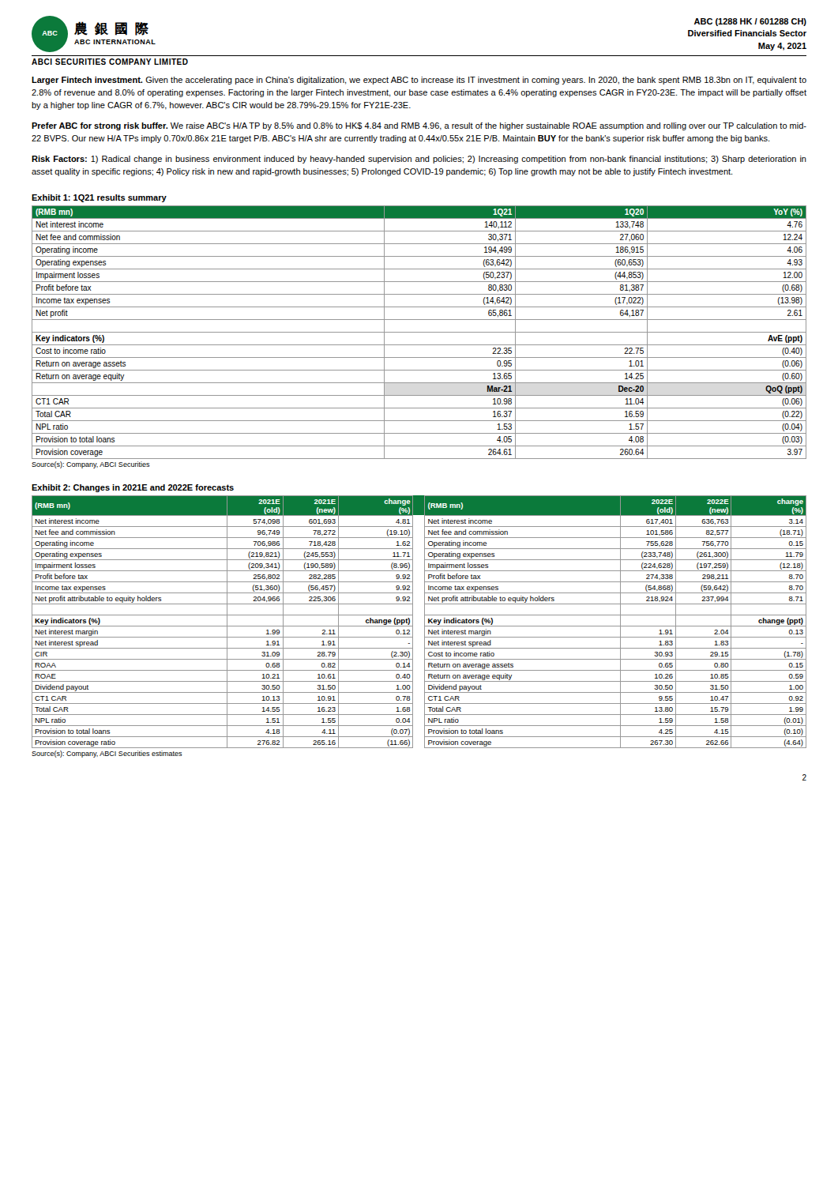ABC
農 銀 國 際
ABC INTERNATIONAL
ABC (1288 HK / 601288 CH)
Diversified Financials Sector
May 4, 2021
ABCI SECURITIES COMPANY LIMITED
Larger Fintech investment. Given the accelerating pace in China's digitalization, we expect ABC to increase its IT investment in coming years. In 2020, the bank spent RMB 18.3bn on IT, equivalent to 2.8% of revenue and 8.0% of operating expenses. Factoring in the larger Fintech investment, our base case estimates a 6.4% operating expenses CAGR in FY20-23E. The impact will be partially offset by a higher top line CAGR of 6.7%, however. ABC's CIR would be 28.79%-29.15% for FY21E-23E.
Prefer ABC for strong risk buffer. We raise ABC's H/A TP by 8.5% and 0.8% to HK$ 4.84 and RMB 4.96, a result of the higher sustainable ROAE assumption and rolling over our TP calculation to mid-22 BVPS. Our new H/A TPs imply 0.70x/0.86x 21E target P/B. ABC's H/A shr are currently trading at 0.44x/0.55x 21E P/B. Maintain BUY for the bank's superior risk buffer among the big banks.
Risk Factors: 1) Radical change in business environment induced by heavy-handed supervision and policies; 2) Increasing competition from non-bank financial institutions; 3) Sharp deterioration in asset quality in specific regions; 4) Policy risk in new and rapid-growth businesses; 5) Prolonged COVID-19 pandemic; 6) Top line growth may not be able to justify Fintech investment.
Exhibit 1: 1Q21 results summary
| (RMB mn) | 1Q21 | 1Q20 | YoY (%) |
| --- | --- | --- | --- |
| Net interest income | 140,112 | 133,748 | 4.76 |
| Net fee and commission | 30,371 | 27,060 | 12.24 |
| Operating income | 194,499 | 186,915 | 4.06 |
| Operating expenses | (63,642) | (60,653) | 4.93 |
| Impairment losses | (50,237) | (44,853) | 12.00 |
| Profit before tax | 80,830 | 81,387 | (0.68) |
| Income tax expenses | (14,642) | (17,022) | (13.98) |
| Net profit | 65,861 | 64,187 | 2.61 |
| Key indicators (%) | | | AvE (ppt) |
| Cost to income ratio | 22.35 | 22.75 | (0.40) |
| Return on average assets | 0.95 | 1.01 | (0.06) |
| Return on average equity | 13.65 | 14.25 | (0.60) |
| | Mar-21 | Dec-20 | QoQ (ppt) |
| CT1 CAR | 10.98 | 11.04 | (0.06) |
| Total CAR | 16.37 | 16.59 | (0.22) |
| NPL ratio | 1.53 | 1.57 | (0.04) |
| Provision to total loans | 4.05 | 4.08 | (0.03) |
| Provision coverage | 264.61 | 260.64 | 3.97 |
Source(s): Company, ABCI Securities
Exhibit 2: Changes in 2021E and 2022E forecasts
| (RMB mn) | 2021E (old) | 2021E (new) | change (%) | | (RMB mn) | 2022E (old) | 2022E (new) | change (%) |
| --- | --- | --- | --- | --- | --- | --- | --- | --- |
| Net interest income | 574,098 | 601,693 | 4.81 | | Net interest income | 617,401 | 636,763 | 3.14 |
| Net fee and commission | 96,749 | 78,272 | (19.10) | | Net fee and commission | 101,586 | 82,577 | (18.71) |
| Operating income | 706,986 | 718,428 | 1.62 | | Operating income | 755,628 | 756,770 | 0.15 |
| Operating expenses | (219,821) | (245,553) | 11.71 | | Operating expenses | (233,748) | (261,300) | 11.79 |
| Impairment losses | (209,341) | (190,589) | (8.96) | | Impairment losses | (224,628) | (197,259) | (12.18) |
| Profit before tax | 256,802 | 282,285 | 9.92 | | Profit before tax | 274,338 | 298,211 | 8.70 |
| Income tax expenses | (51,360) | (56,457) | 9.92 | | Income tax expenses | (54,868) | (59,642) | 8.70 |
| Net profit attributable to equity holders | 204,966 | 225,306 | 9.92 | | Net profit attributable to equity holders | 218,924 | 237,994 | 8.71 |
| Key indicators (%) | | | change (ppt) | | Key indicators (%) | | | change (ppt) |
| Net interest margin | 1.99 | 2.11 | 0.12 | | Net interest margin | 1.91 | 2.04 | 0.13 |
| Net interest spread | 1.91 | 1.91 | - | | Net interest spread | 1.83 | 1.83 | - |
| CIR | 31.09 | 28.79 | (2.30) | | Cost to income ratio | 30.93 | 29.15 | (1.78) |
| ROAA | 0.68 | 0.82 | 0.14 | | Return on average assets | 0.65 | 0.80 | 0.15 |
| ROAE | 10.21 | 10.61 | 0.40 | | Return on average equity | 10.26 | 10.85 | 0.59 |
| Dividend payout | 30.50 | 31.50 | 1.00 | | Dividend payout | 30.50 | 31.50 | 1.00 |
| CT1 CAR | 10.13 | 10.91 | 0.78 | | CT1 CAR | 9.55 | 10.47 | 0.92 |
| Total CAR | 14.55 | 16.23 | 1.68 | | Total CAR | 13.80 | 15.79 | 1.99 |
| NPL ratio | 1.51 | 1.55 | 0.04 | | NPL ratio | 1.59 | 1.58 | (0.01) |
| Provision to total loans | 4.18 | 4.11 | (0.07) | | Provision to total loans | 4.25 | 4.15 | (0.10) |
| Provision coverage ratio | 276.82 | 265.16 | (11.66) | | Provision coverage | 267.30 | 262.66 | (4.64) |
Source(s): Company, ABCI Securities estimates
2